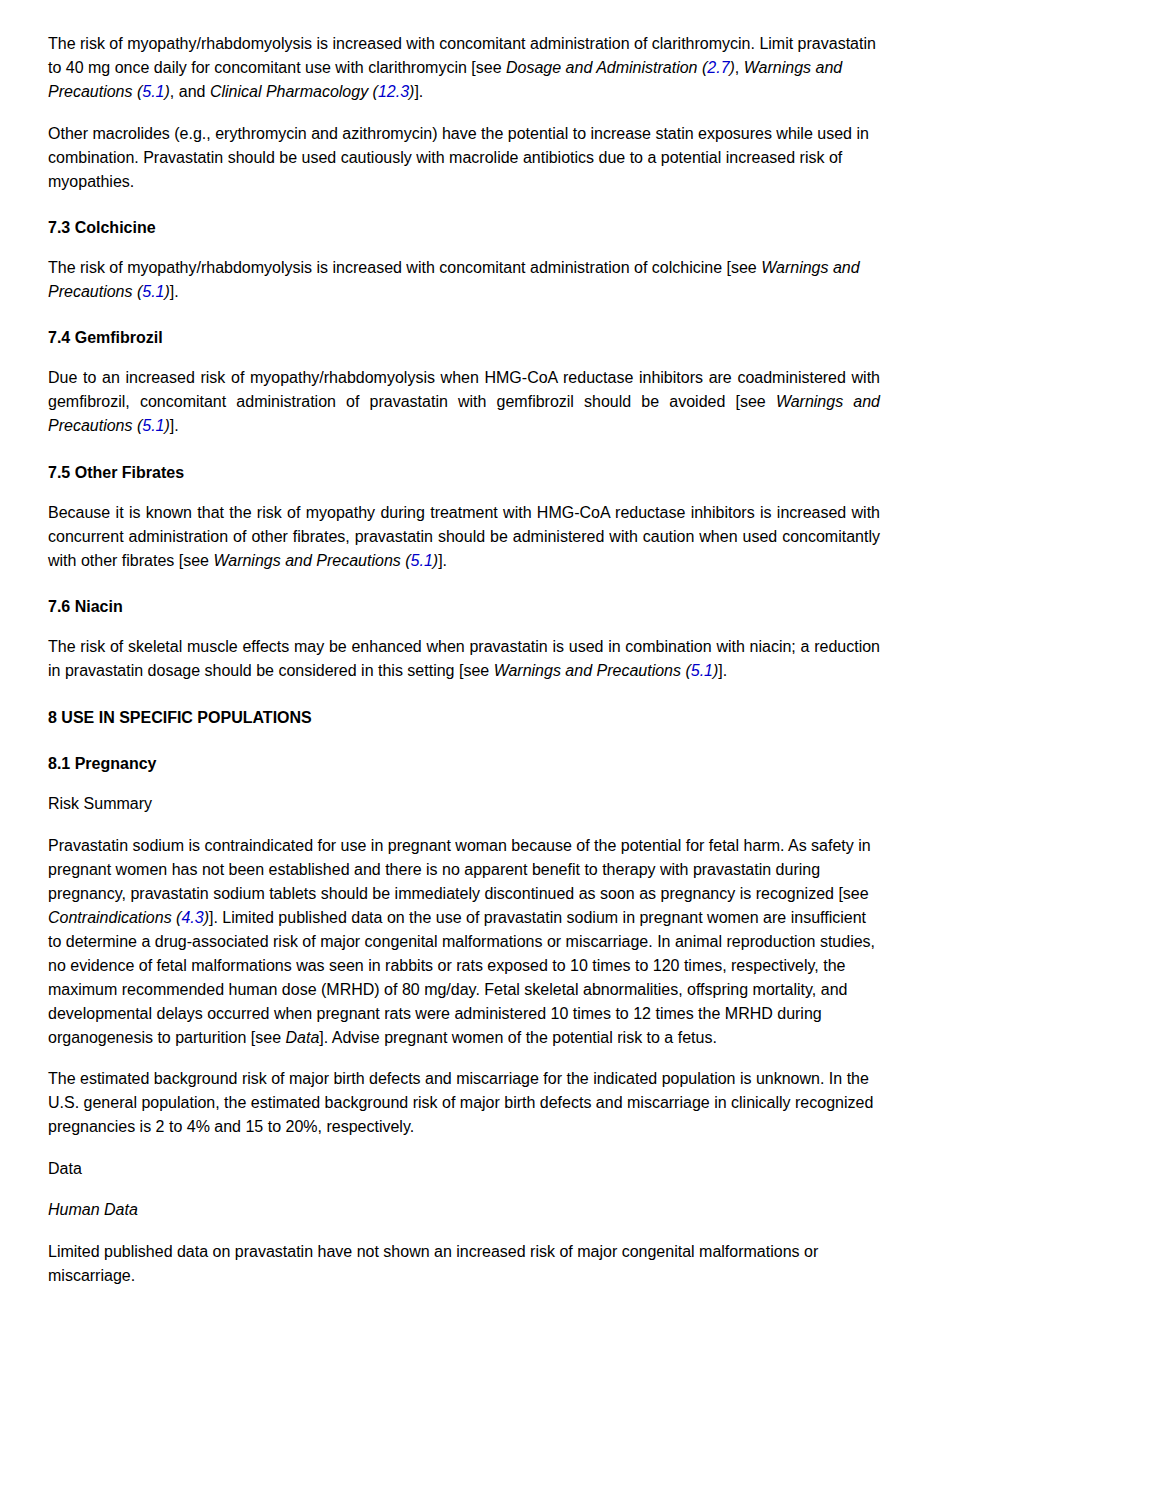The risk of myopathy/rhabdomyolysis is increased with concomitant administration of clarithromycin. Limit pravastatin to 40 mg once daily for concomitant use with clarithromycin [see Dosage and Administration (2.7), Warnings and Precautions (5.1), and Clinical Pharmacology (12.3)].
Other macrolides (e.g., erythromycin and azithromycin) have the potential to increase statin exposures while used in combination. Pravastatin should be used cautiously with macrolide antibiotics due to a potential increased risk of myopathies.
7.3 Colchicine
The risk of myopathy/rhabdomyolysis is increased with concomitant administration of colchicine [see Warnings and Precautions (5.1)].
7.4 Gemfibrozil
Due to an increased risk of myopathy/rhabdomyolysis when HMG-CoA reductase inhibitors are coadministered with gemfibrozil, concomitant administration of pravastatin with gemfibrozil should be avoided [see Warnings and Precautions (5.1)].
7.5 Other Fibrates
Because it is known that the risk of myopathy during treatment with HMG-CoA reductase inhibitors is increased with concurrent administration of other fibrates, pravastatin should be administered with caution when used concomitantly with other fibrates [see Warnings and Precautions (5.1)].
7.6 Niacin
The risk of skeletal muscle effects may be enhanced when pravastatin is used in combination with niacin; a reduction in pravastatin dosage should be considered in this setting [see Warnings and Precautions (5.1)].
8 USE IN SPECIFIC POPULATIONS
8.1 Pregnancy
Risk Summary
Pravastatin sodium is contraindicated for use in pregnant woman because of the potential for fetal harm. As safety in pregnant women has not been established and there is no apparent benefit to therapy with pravastatin during pregnancy, pravastatin sodium tablets should be immediately discontinued as soon as pregnancy is recognized [see Contraindications (4.3)]. Limited published data on the use of pravastatin sodium in pregnant women are insufficient to determine a drug-associated risk of major congenital malformations or miscarriage. In animal reproduction studies, no evidence of fetal malformations was seen in rabbits or rats exposed to 10 times to 120 times, respectively, the maximum recommended human dose (MRHD) of 80 mg/day. Fetal skeletal abnormalities, offspring mortality, and developmental delays occurred when pregnant rats were administered 10 times to 12 times the MRHD during organogenesis to parturition [see Data]. Advise pregnant women of the potential risk to a fetus.
The estimated background risk of major birth defects and miscarriage for the indicated population is unknown. In the U.S. general population, the estimated background risk of major birth defects and miscarriage in clinically recognized pregnancies is 2 to 4% and 15 to 20%, respectively.
Data
Human Data
Limited published data on pravastatin have not shown an increased risk of major congenital malformations or miscarriage.